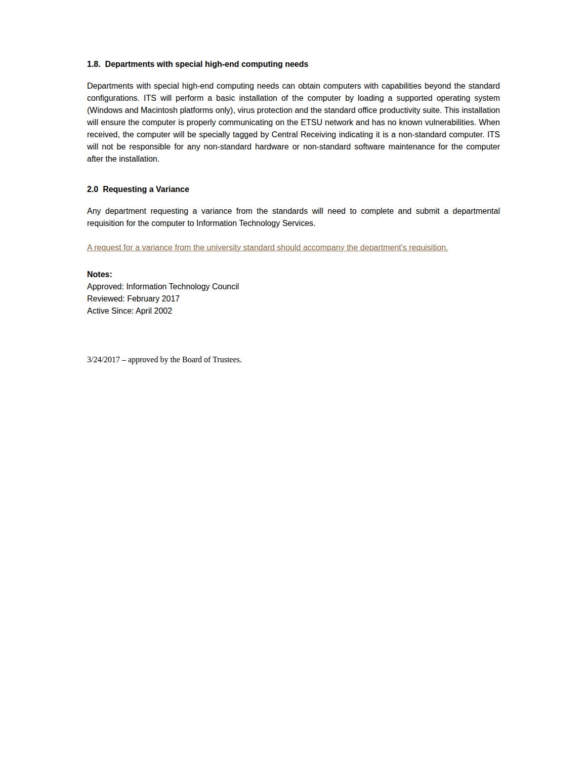1.8. Departments with special high-end computing needs
Departments with special high-end computing needs can obtain computers with capabilities beyond the standard configurations. ITS will perform a basic installation of the computer by loading a supported operating system (Windows and Macintosh platforms only), virus protection and the standard office productivity suite. This installation will ensure the computer is properly communicating on the ETSU network and has no known vulnerabilities. When received, the computer will be specially tagged by Central Receiving indicating it is a non-standard computer. ITS will not be responsible for any non-standard hardware or non-standard software maintenance for the computer after the installation.
2.0 Requesting a Variance
Any department requesting a variance from the standards will need to complete and submit a departmental requisition for the computer to Information Technology Services.
A request for a variance from the university standard should accompany the department's requisition.
Notes:
Approved: Information Technology Council
Reviewed: February 2017
Active Since: April 2002
3/24/2017 – approved by the Board of Trustees.